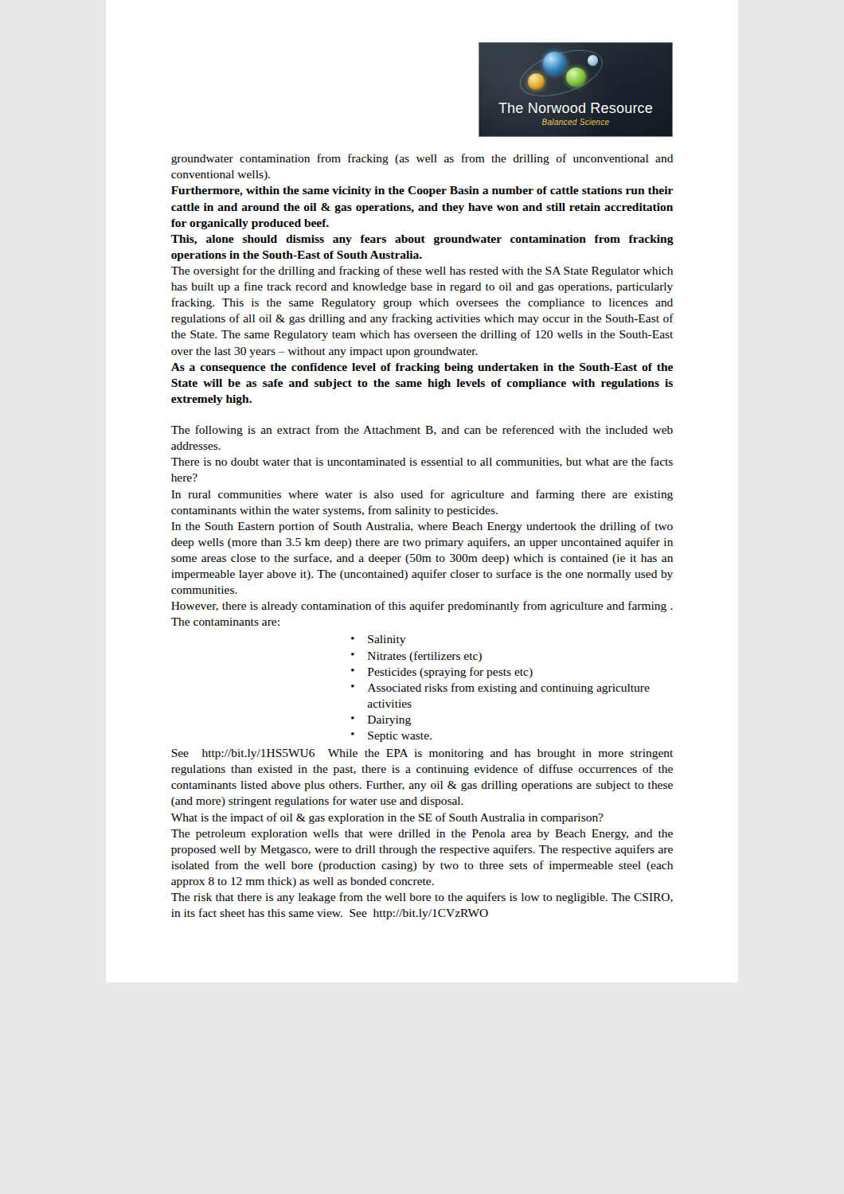The Norwood Resource
Balanced Science
groundwater contamination from fracking (as well as from the drilling of unconventional and conventional wells).
Furthermore, within the same vicinity in the Cooper Basin a number of cattle stations run their cattle in and around the oil & gas operations, and they have won and still retain accreditation for organically produced beef.
This, alone should dismiss any fears about groundwater contamination from fracking operations in the South-East of South Australia.
The oversight for the drilling and fracking of these well has rested with the SA State Regulator which has built up a fine track record and knowledge base in regard to oil and gas operations, particularly fracking. This is the same Regulatory group which oversees the compliance to licences and regulations of all oil & gas drilling and any fracking activities which may occur in the South-East of the State. The same Regulatory team which has overseen the drilling of 120 wells in the South-East over the last 30 years – without any impact upon groundwater.
As a consequence the confidence level of fracking being undertaken in the South-East of the State will be as safe and subject to the same high levels of compliance with regulations is extremely high.
The following is an extract from the Attachment B, and can be referenced with the included web addresses.
There is no doubt water that is uncontaminated is essential to all communities, but what are the facts here?
In rural communities where water is also used for agriculture and farming there are existing contaminants within the water systems, from salinity to pesticides.
In the South Eastern portion of South Australia, where Beach Energy undertook the drilling of two deep wells (more than 3.5 km deep) there are two primary aquifers, an upper uncontained aquifer in some areas close to the surface, and a deeper (50m to 300m deep) which is contained (ie it has an impermeable layer above it). The (uncontained) aquifer closer to surface is the one normally used by communities.
However, there is already contamination of this aquifer predominantly from agriculture and farming . The contaminants are:
Salinity
Nitrates (fertilizers etc)
Pesticides (spraying for pests etc)
Associated risks from existing and continuing agriculture activities
Dairying
Septic waste.
See http://bit.ly/1HS5WU6 While the EPA is monitoring and has brought in more stringent regulations than existed in the past, there is a continuing evidence of diffuse occurrences of the contaminants listed above plus others. Further, any oil & gas drilling operations are subject to these (and more) stringent regulations for water use and disposal.
What is the impact of oil & gas exploration in the SE of South Australia in comparison?
The petroleum exploration wells that were drilled in the Penola area by Beach Energy, and the proposed well by Metgasco, were to drill through the respective aquifers. The respective aquifers are isolated from the well bore (production casing) by two to three sets of impermeable steel (each approx 8 to 12 mm thick) as well as bonded concrete.
The risk that there is any leakage from the well bore to the aquifers is low to negligible. The CSIRO, in its fact sheet has this same view. See http://bit.ly/1CVzRWO